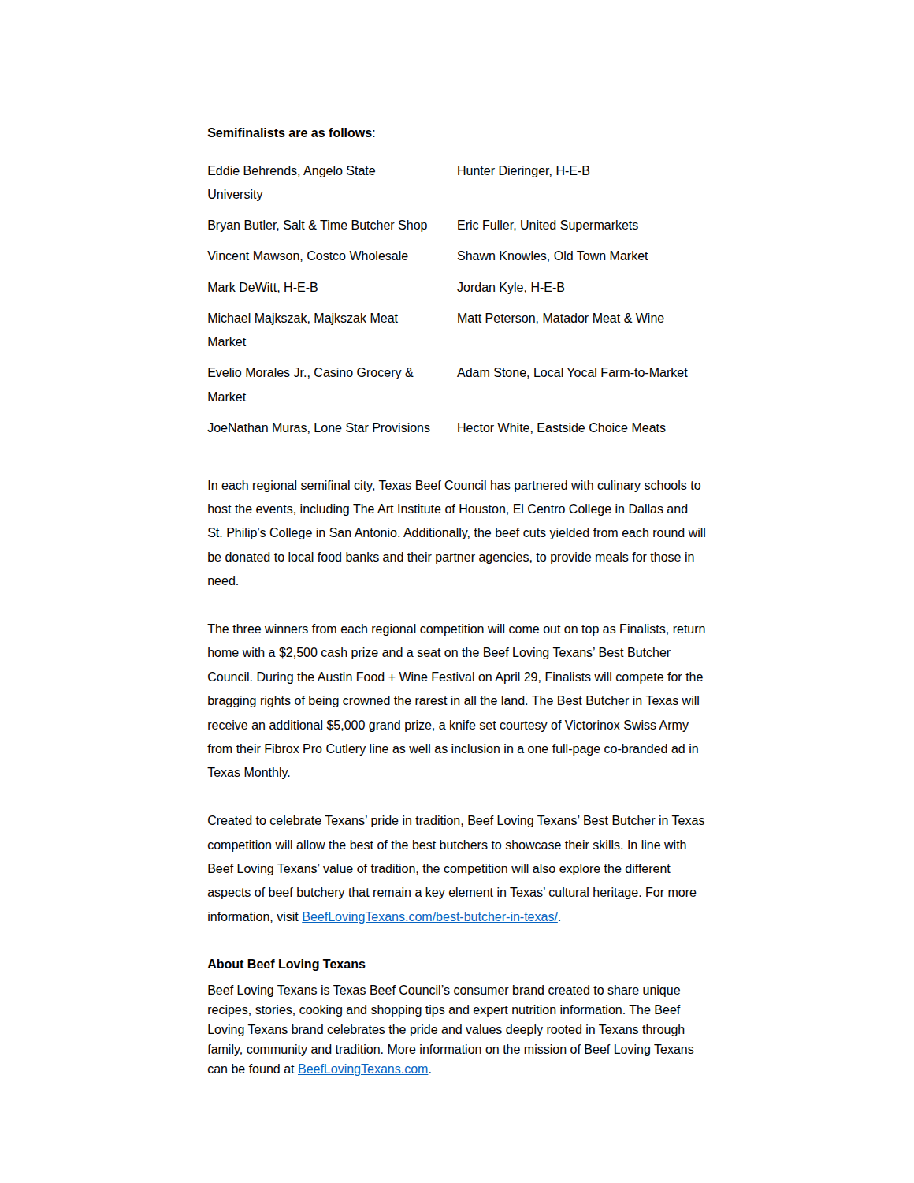Semifinalists are as follows:
| Eddie Behrends, Angelo State University | Hunter Dieringer, H-E-B |
| Bryan Butler, Salt & Time Butcher Shop | Eric Fuller, United Supermarkets |
| Vincent Mawson, Costco Wholesale | Shawn Knowles, Old Town Market |
| Mark DeWitt, H-E-B | Jordan Kyle, H-E-B |
| Michael Majkszak, Majkszak Meat Market | Matt Peterson, Matador Meat & Wine |
| Evelio Morales Jr., Casino Grocery & Market | Adam Stone, Local Yocal Farm-to-Market |
| JoeNathan Muras, Lone Star Provisions | Hector White, Eastside Choice Meats |
In each regional semifinal city, Texas Beef Council has partnered with culinary schools to host the events, including The Art Institute of Houston, El Centro College in Dallas and St. Philip’s College in San Antonio. Additionally, the beef cuts yielded from each round will be donated to local food banks and their partner agencies, to provide meals for those in need.
The three winners from each regional competition will come out on top as Finalists, return home with a $2,500 cash prize and a seat on the Beef Loving Texans’ Best Butcher Council. During the Austin Food + Wine Festival on April 29, Finalists will compete for the bragging rights of being crowned the rarest in all the land. The Best Butcher in Texas will receive an additional $5,000 grand prize, a knife set courtesy of Victorinox Swiss Army from their Fibrox Pro Cutlery line as well as inclusion in a one full-page co-branded ad in Texas Monthly.
Created to celebrate Texans’ pride in tradition, Beef Loving Texans’ Best Butcher in Texas competition will allow the best of the best butchers to showcase their skills. In line with Beef Loving Texans’ value of tradition, the competition will also explore the different aspects of beef butchery that remain a key element in Texas’ cultural heritage. For more information, visit BeefLovingTexans.com/best-butcher-in-texas/.
About Beef Loving Texans
Beef Loving Texans is Texas Beef Council’s consumer brand created to share unique recipes, stories, cooking and shopping tips and expert nutrition information. The Beef Loving Texans brand celebrates the pride and values deeply rooted in Texans through family, community and tradition. More information on the mission of Beef Loving Texans can be found at BeefLovingTexans.com.